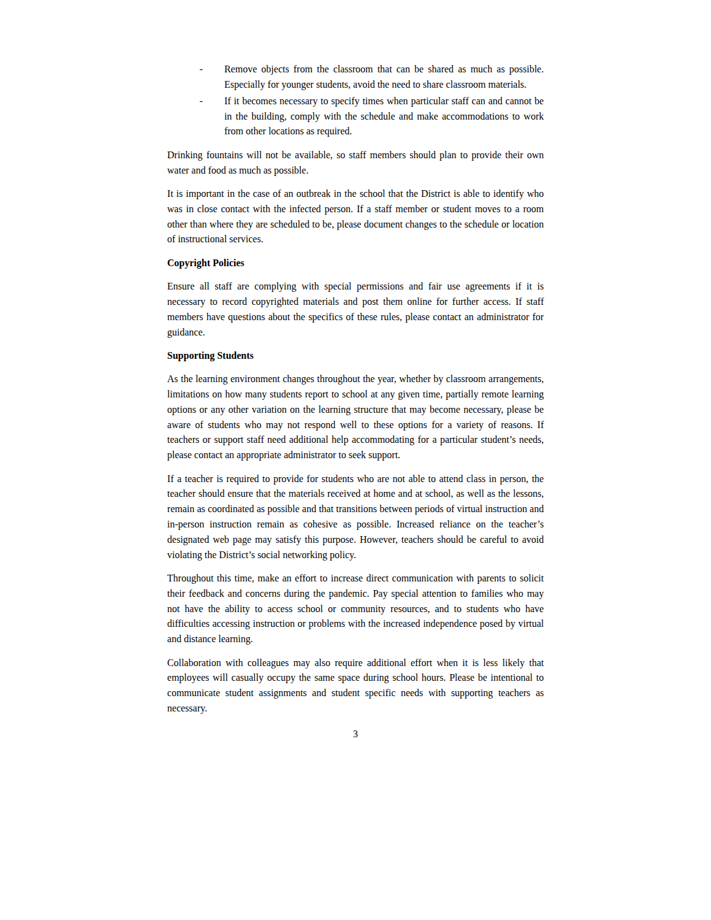Remove objects from the classroom that can be shared as much as possible. Especially for younger students, avoid the need to share classroom materials.
If it becomes necessary to specify times when particular staff can and cannot be in the building, comply with the schedule and make accommodations to work from other locations as required.
Drinking fountains will not be available, so staff members should plan to provide their own water and food as much as possible.
It is important in the case of an outbreak in the school that the District is able to identify who was in close contact with the infected person. If a staff member or student moves to a room other than where they are scheduled to be, please document changes to the schedule or location of instructional services.
Copyright Policies
Ensure all staff are complying with special permissions and fair use agreements if it is necessary to record copyrighted materials and post them online for further access. If staff members have questions about the specifics of these rules, please contact an administrator for guidance.
Supporting Students
As the learning environment changes throughout the year, whether by classroom arrangements, limitations on how many students report to school at any given time, partially remote learning options or any other variation on the learning structure that may become necessary, please be aware of students who may not respond well to these options for a variety of reasons. If teachers or support staff need additional help accommodating for a particular student’s needs, please contact an appropriate administrator to seek support.
If a teacher is required to provide for students who are not able to attend class in person, the teacher should ensure that the materials received at home and at school, as well as the lessons, remain as coordinated as possible and that transitions between periods of virtual instruction and in-person instruction remain as cohesive as possible. Increased reliance on the teacher’s designated web page may satisfy this purpose. However, teachers should be careful to avoid violating the District’s social networking policy.
Throughout this time, make an effort to increase direct communication with parents to solicit their feedback and concerns during the pandemic. Pay special attention to families who may not have the ability to access school or community resources, and to students who have difficulties accessing instruction or problems with the increased independence posed by virtual and distance learning.
Collaboration with colleagues may also require additional effort when it is less likely that employees will casually occupy the same space during school hours. Please be intentional to communicate student assignments and student specific needs with supporting teachers as necessary.
3